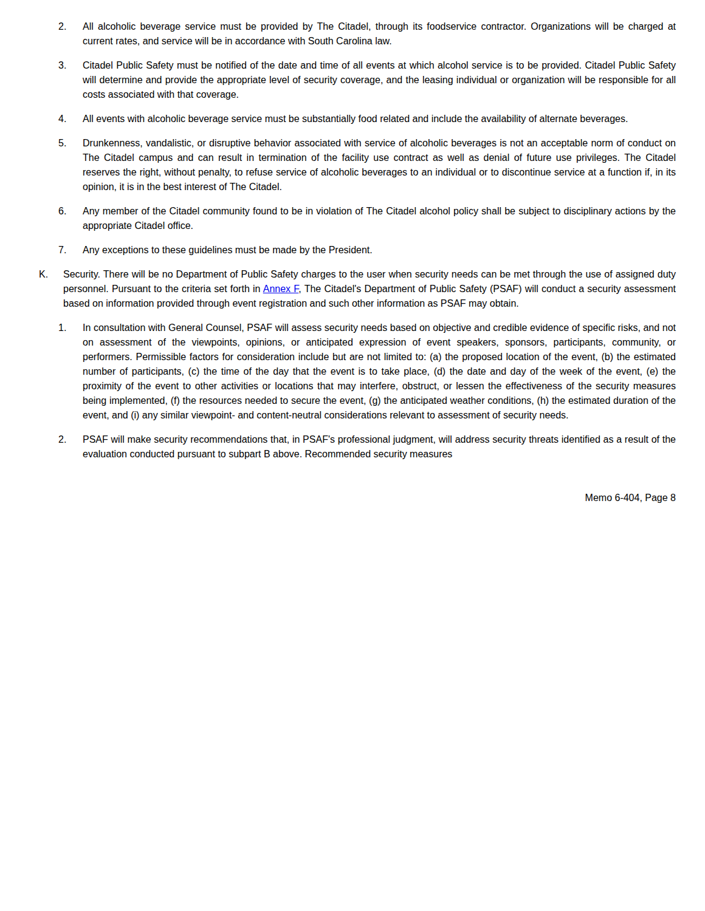2. All alcoholic beverage service must be provided by The Citadel, through its foodservice contractor. Organizations will be charged at current rates, and service will be in accordance with South Carolina law.
3. Citadel Public Safety must be notified of the date and time of all events at which alcohol service is to be provided. Citadel Public Safety will determine and provide the appropriate level of security coverage, and the leasing individual or organization will be responsible for all costs associated with that coverage.
4. All events with alcoholic beverage service must be substantially food related and include the availability of alternate beverages.
5. Drunkenness, vandalistic, or disruptive behavior associated with service of alcoholic beverages is not an acceptable norm of conduct on The Citadel campus and can result in termination of the facility use contract as well as denial of future use privileges. The Citadel reserves the right, without penalty, to refuse service of alcoholic beverages to an individual or to discontinue service at a function if, in its opinion, it is in the best interest of The Citadel.
6. Any member of the Citadel community found to be in violation of The Citadel alcohol policy shall be subject to disciplinary actions by the appropriate Citadel office.
7. Any exceptions to these guidelines must be made by the President.
K. Security. There will be no Department of Public Safety charges to the user when security needs can be met through the use of assigned duty personnel. Pursuant to the criteria set forth in Annex F, The Citadel's Department of Public Safety (PSAF) will conduct a security assessment based on information provided through event registration and such other information as PSAF may obtain.
1. In consultation with General Counsel, PSAF will assess security needs based on objective and credible evidence of specific risks, and not on assessment of the viewpoints, opinions, or anticipated expression of event speakers, sponsors, participants, community, or performers. Permissible factors for consideration include but are not limited to: (a) the proposed location of the event, (b) the estimated number of participants, (c) the time of the day that the event is to take place, (d) the date and day of the week of the event, (e) the proximity of the event to other activities or locations that may interfere, obstruct, or lessen the effectiveness of the security measures being implemented, (f) the resources needed to secure the event, (g) the anticipated weather conditions, (h) the estimated duration of the event, and (i) any similar viewpoint- and content-neutral considerations relevant to assessment of security needs.
2. PSAF will make security recommendations that, in PSAF's professional judgment, will address security threats identified as a result of the evaluation conducted pursuant to subpart B above. Recommended security measures
Memo 6-404, Page 8